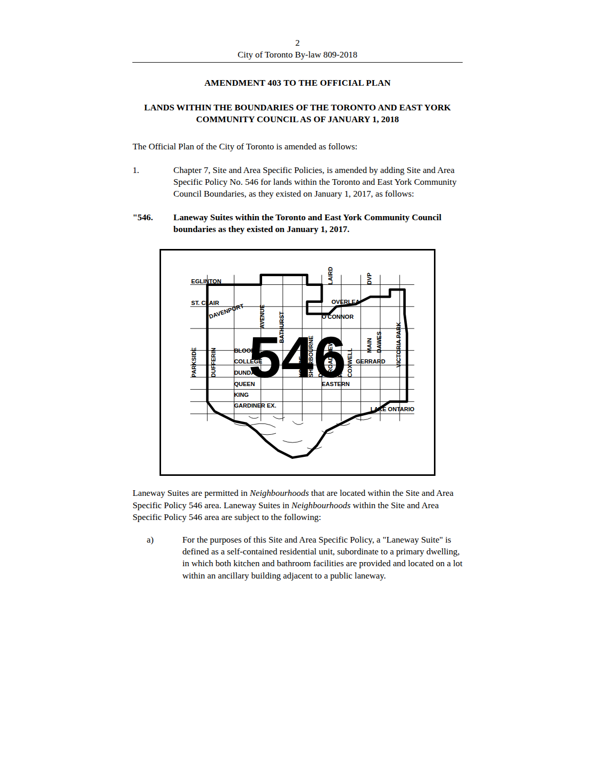2
City of Toronto By-law 809-2018
AMENDMENT 403 TO THE OFFICIAL PLAN
LANDS WITHIN THE BOUNDARIES OF THE TORONTO AND EAST YORK
COMMUNITY COUNCIL AS OF JANUARY 1, 2018
The Official Plan of the City of Toronto is amended as follows:
1. Chapter 7, Site and Area Specific Policies, is amended by adding Site and Area Specific Policy No. 546 for lands within the Toronto and East York Community Council Boundaries, as they existed on January 1, 2017, as follows:
"546. Laneway Suites within the Toronto and East York Community Council boundaries as they existed on January 1, 2017.
546 EGLINTON ST. CLAIR DAVENPORT BLOOR COLLEGE DUNDAS QUEEN KING GARDINER EX. EASTERN GERRARD O'CONNOR OVERLEA LAKE ONTARIO PARKSIDE DUFFERIN AVENUE BATHURST YONGE SHERBOURNE DON BROADVIEW PAPE COXWELL MAIN DAWES VICTORIA PARK LAIRD DVP
Laneway Suites are permitted in Neighbourhoods that are located within the Site and Area Specific Policy 546 area. Laneway Suites in Neighbourhoods within the Site and Area Specific Policy 546 area are subject to the following:
a) For the purposes of this Site and Area Specific Policy, a "Laneway Suite" is defined as a self-contained residential unit, subordinate to a primary dwelling, in which both kitchen and bathroom facilities are provided and located on a lot within an ancillary building adjacent to a public laneway.